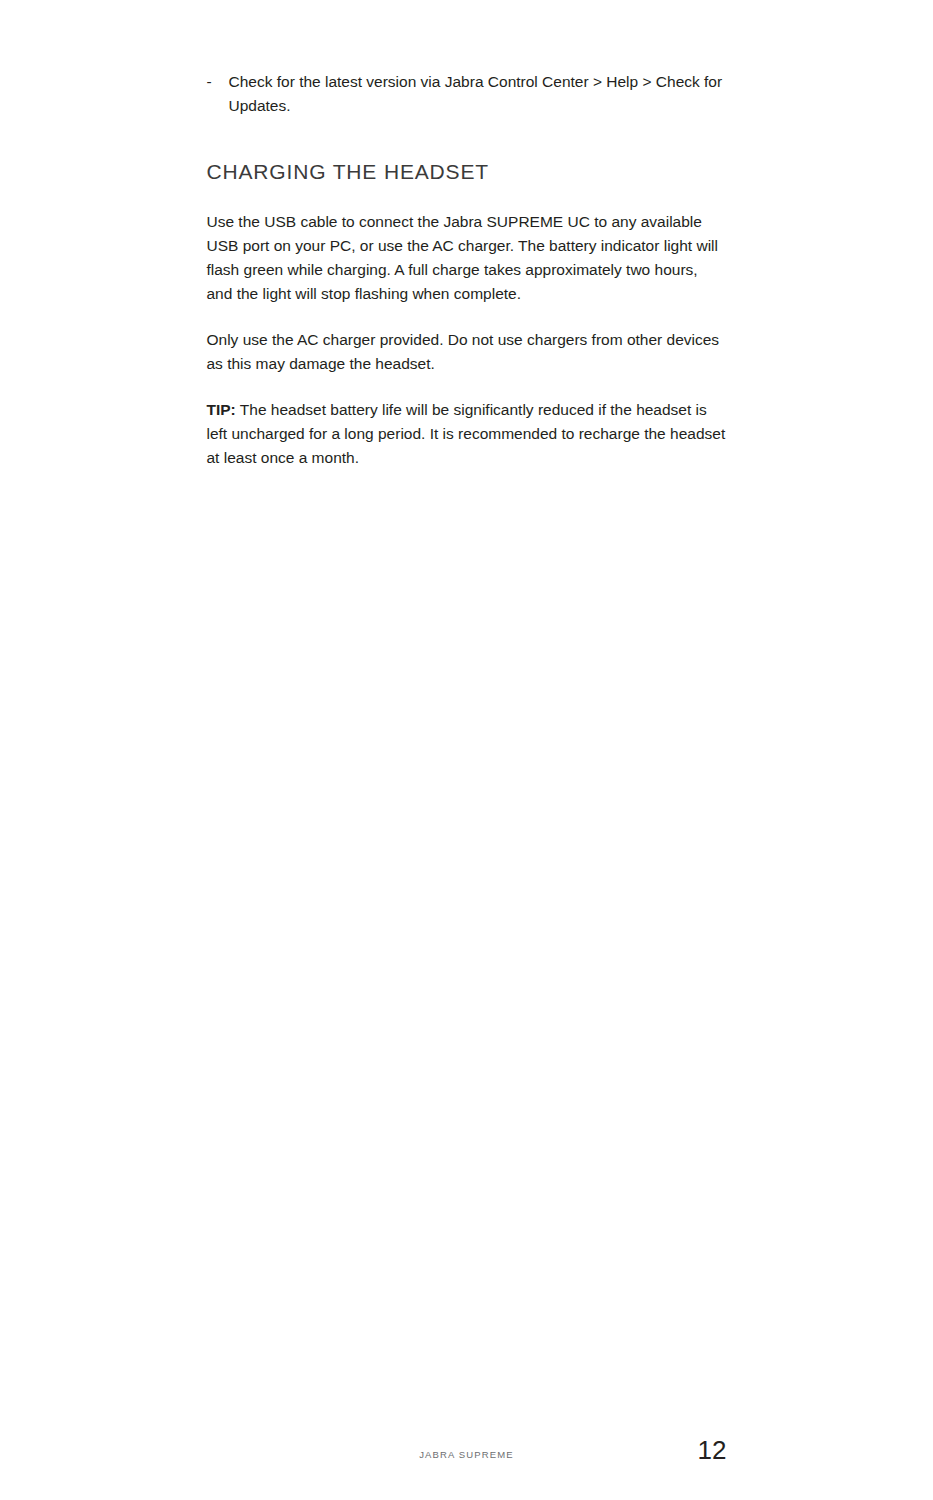- Check for the latest version via Jabra Control Center > Help > Check for Updates.
CHARGING THE HEADSET
Use the USB cable to connect the Jabra SUPREME UC to any available USB port on your PC, or use the AC charger. The battery indicator light will flash green while charging. A full charge takes approximately two hours, and the light will stop flashing when complete.
Only use the AC charger provided. Do not use chargers from other devices as this may damage the headset.
TIP: The headset battery life will be significantly reduced if the headset is left uncharged for a long period. It is recommended to recharge the headset at least once a month.
Jabra supreme 12